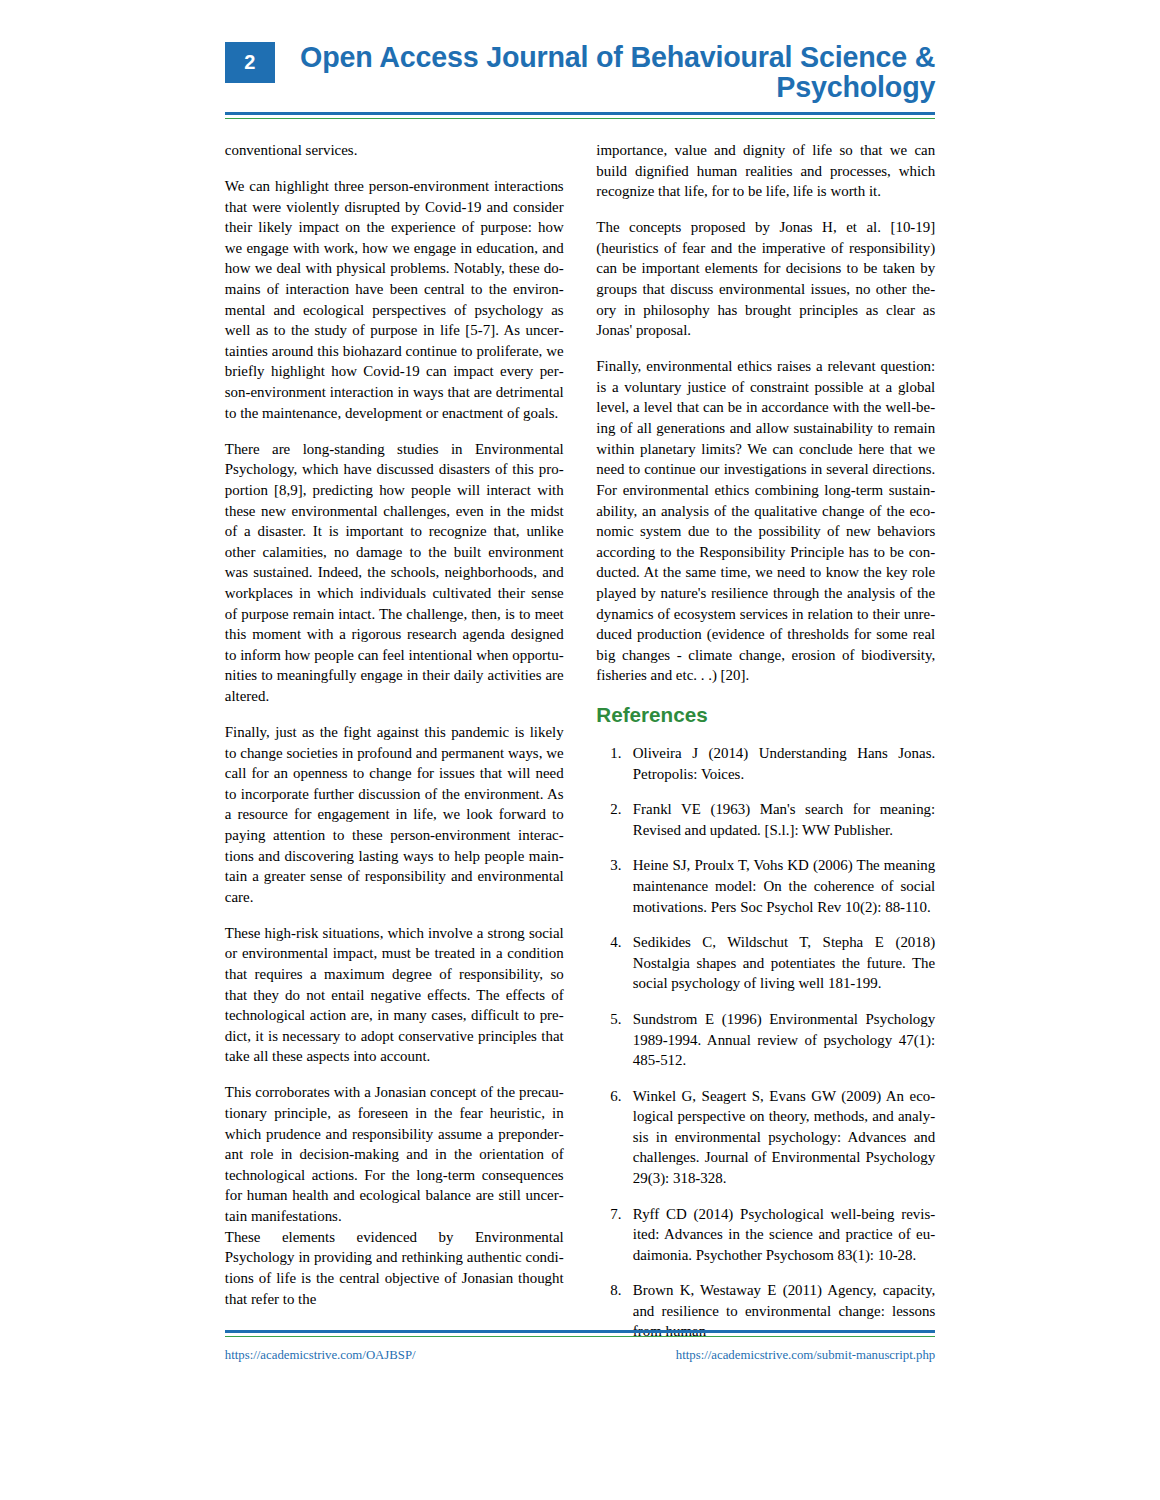2
Open Access Journal of Behavioural Science & Psychology
conventional services.
We can highlight three person-environment interactions that were violently disrupted by Covid-19 and consider their likely impact on the experience of purpose: how we engage with work, how we engage in education, and how we deal with physical problems. Notably, these domains of interaction have been central to the environmental and ecological perspectives of psychology as well as to the study of purpose in life [5-7]. As uncertainties around this biohazard continue to proliferate, we briefly highlight how Covid-19 can impact every person-environment interaction in ways that are detrimental to the maintenance, development or enactment of goals.
There are long-standing studies in Environmental Psychology, which have discussed disasters of this proportion [8,9], predicting how people will interact with these new environmental challenges, even in the midst of a disaster. It is important to recognize that, unlike other calamities, no damage to the built environment was sustained. Indeed, the schools, neighborhoods, and workplaces in which individuals cultivated their sense of purpose remain intact. The challenge, then, is to meet this moment with a rigorous research agenda designed to inform how people can feel intentional when opportunities to meaningfully engage in their daily activities are altered.
Finally, just as the fight against this pandemic is likely to change societies in profound and permanent ways, we call for an openness to change for issues that will need to incorporate further discussion of the environment. As a resource for engagement in life, we look forward to paying attention to these person-environment interactions and discovering lasting ways to help people maintain a greater sense of responsibility and environmental care.
These high-risk situations, which involve a strong social or environmental impact, must be treated in a condition that requires a maximum degree of responsibility, so that they do not entail negative effects. The effects of technological action are, in many cases, difficult to predict, it is necessary to adopt conservative principles that take all these aspects into account.
This corroborates with a Jonasian concept of the precautionary principle, as foreseen in the fear heuristic, in which prudence and responsibility assume a preponderant role in decision-making and in the orientation of technological actions. For the long-term consequences for human health and ecological balance are still uncertain manifestations.
These elements evidenced by Environmental Psychology in providing and rethinking authentic conditions of life is the central objective of Jonasian thought that refer to the
importance, value and dignity of life so that we can build dignified human realities and processes, which recognize that life, for to be life, life is worth it.
The concepts proposed by Jonas H, et al. [10-19] (heuristics of fear and the imperative of responsibility) can be important elements for decisions to be taken by groups that discuss environmental issues, no other theory in philosophy has brought principles as clear as Jonas' proposal.
Finally, environmental ethics raises a relevant question: is a voluntary justice of constraint possible at a global level, a level that can be in accordance with the well-being of all generations and allow sustainability to remain within planetary limits? We can conclude here that we need to continue our investigations in several directions. For environmental ethics combining long-term sustainability, an analysis of the qualitative change of the economic system due to the possibility of new behaviors according to the Responsibility Principle has to be conducted. At the same time, we need to know the key role played by nature's resilience through the analysis of the dynamics of ecosystem services in relation to their unreduced production (evidence of thresholds for some real big changes - climate change, erosion of biodiversity, fisheries and etc. . .) [20].
References
Oliveira J (2014) Understanding Hans Jonas. Petropolis: Voices.
Frankl VE (1963) Man's search for meaning: Revised and updated. [S.l.]: WW Publisher.
Heine SJ, Proulx T, Vohs KD (2006) The meaning maintenance model: On the coherence of social motivations. Pers Soc Psychol Rev 10(2): 88-110.
Sedikides C, Wildschut T, Stepha E (2018) Nostalgia shapes and potentiates the future. The social psychology of living well 181-199.
Sundstrom E (1996) Environmental Psychology 1989-1994. Annual review of psychology 47(1): 485-512.
Winkel G, Seagert S, Evans GW (2009) An ecological perspective on theory, methods, and analysis in environmental psychology: Advances and challenges. Journal of Environmental Psychology 29(3): 318-328.
Ryff CD (2014) Psychological well-being revisited: Advances in the science and practice of eudaimonia. Psychother Psychosom 83(1): 10-28.
Brown K, Westaway E (2011) Agency, capacity, and resilience to environmental change: lessons from human
https://academicstrive.com/OAJBSP/ https://academicstrive.com/submit-manuscript.php